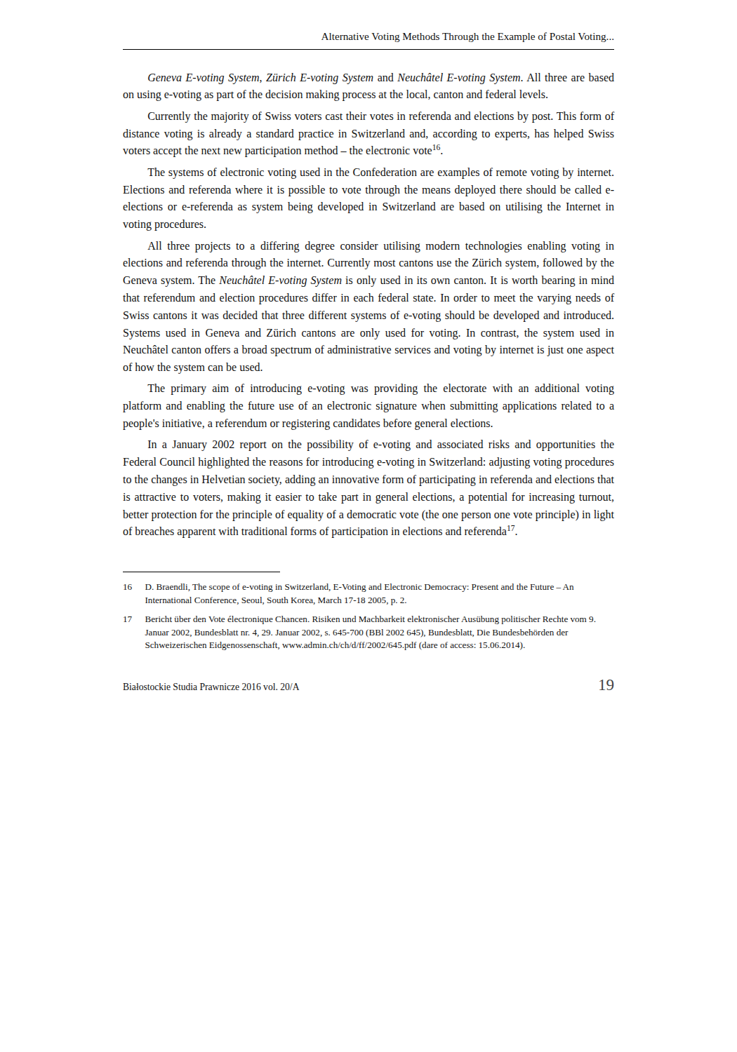Alternative Voting Methods Through the Example of Postal Voting...
Geneva E-voting System, Zürich E-voting System and Neuchâtel E-voting System. All three are based on using e-voting as part of the decision making process at the local, canton and federal levels.
Currently the majority of Swiss voters cast their votes in referenda and elections by post. This form of distance voting is already a standard practice in Switzerland and, according to experts, has helped Swiss voters accept the next new participation method – the electronic vote16.
The systems of electronic voting used in the Confederation are examples of remote voting by internet. Elections and referenda where it is possible to vote through the means deployed there should be called e-elections or e-referenda as system being developed in Switzerland are based on utilising the Internet in voting procedures.
All three projects to a differing degree consider utilising modern technologies enabling voting in elections and referenda through the internet. Currently most cantons use the Zürich system, followed by the Geneva system. The Neuchâtel E-voting System is only used in its own canton. It is worth bearing in mind that referendum and election procedures differ in each federal state. In order to meet the varying needs of Swiss cantons it was decided that three different systems of e-voting should be developed and introduced. Systems used in Geneva and Zürich cantons are only used for voting. In contrast, the system used in Neuchâtel canton offers a broad spectrum of administrative services and voting by internet is just one aspect of how the system can be used.
The primary aim of introducing e-voting was providing the electorate with an additional voting platform and enabling the future use of an electronic signature when submitting applications related to a people's initiative, a referendum or registering candidates before general elections.
In a January 2002 report on the possibility of e-voting and associated risks and opportunities the Federal Council highlighted the reasons for introducing e-voting in Switzerland: adjusting voting procedures to the changes in Helvetian society, adding an innovative form of participating in referenda and elections that is attractive to voters, making it easier to take part in general elections, a potential for increasing turnout, better protection for the principle of equality of a democratic vote (the one person one vote principle) in light of breaches apparent with traditional forms of participation in elections and referenda17.
D. Braendli, The scope of e-voting in Switzerland, E-Voting and Electronic Democracy: Present and the Future – An International Conference, Seoul, South Korea, March 17-18 2005, p. 2.
Bericht über den Vote électronique Chancen. Risiken und Machbarkeit elektronischer Ausübung politischer Rechte vom 9. Januar 2002, Bundesblatt nr. 4, 29. Januar 2002, s. 645-700 (BBl 2002 645), Bundesblatt, Die Bundesbehörden der Schweizerischen Eidgenossenschaft, www.admin.ch/ch/d/ff/2002/645.pdf (dare of access: 15.06.2014).
Białostockie Studia Prawnicze 2016 vol. 20/A 19